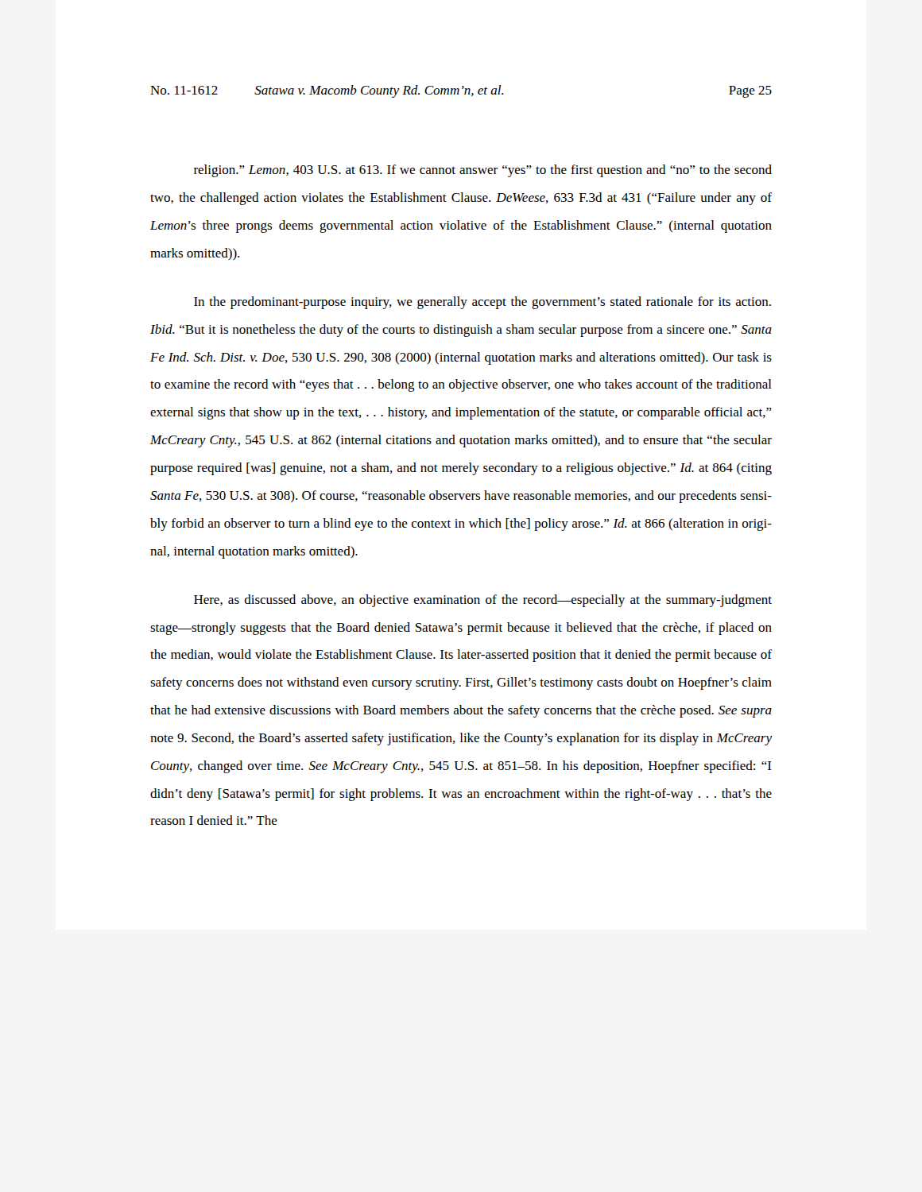No. 11-1612 Satawa v. Macomb County Rd. Comm’n, et al. Page 25
religion.” Lemon, 403 U.S. at 613. If we cannot answer “yes” to the first question and “no” to the second two, the challenged action violates the Establishment Clause. DeWeese, 633 F.3d at 431 (“Failure under any of Lemon’s three prongs deems governmental action violative of the Establishment Clause.” (internal quotation marks omitted)).
In the predominant-purpose inquiry, we generally accept the government’s stated rationale for its action. Ibid. “But it is nonetheless the duty of the courts to distinguish a sham secular purpose from a sincere one.” Santa Fe Ind. Sch. Dist. v. Doe, 530 U.S. 290, 308 (2000) (internal quotation marks and alterations omitted). Our task is to examine the record with “eyes that . . . belong to an objective observer, one who takes account of the traditional external signs that show up in the text, . . . history, and implementation of the statute, or comparable official act,” McCreary Cnty., 545 U.S. at 862 (internal citations and quotation marks omitted), and to ensure that “the secular purpose required [was] genuine, not a sham, and not merely secondary to a religious objective.” Id. at 864 (citing Santa Fe, 530 U.S. at 308). Of course, “reasonable observers have reasonable memories, and our precedents sensibly forbid an observer to turn a blind eye to the context in which [the] policy arose.” Id. at 866 (alteration in original, internal quotation marks omitted).
Here, as discussed above, an objective examination of the record—especially at the summary-judgment stage—strongly suggests that the Board denied Satawa’s permit because it believed that the crèche, if placed on the median, would violate the Establishment Clause. Its later-asserted position that it denied the permit because of safety concerns does not withstand even cursory scrutiny. First, Gillet’s testimony casts doubt on Hoepfner’s claim that he had extensive discussions with Board members about the safety concerns that the crèche posed. See supra note 9. Second, the Board’s asserted safety justification, like the County’s explanation for its display in McCreary County, changed over time. See McCreary Cnty., 545 U.S. at 851–58. In his deposition, Hoepfner specified: “I didn’t deny [Satawa’s permit] for sight problems. It was an encroachment within the right-of-way . . . that’s the reason I denied it.” The